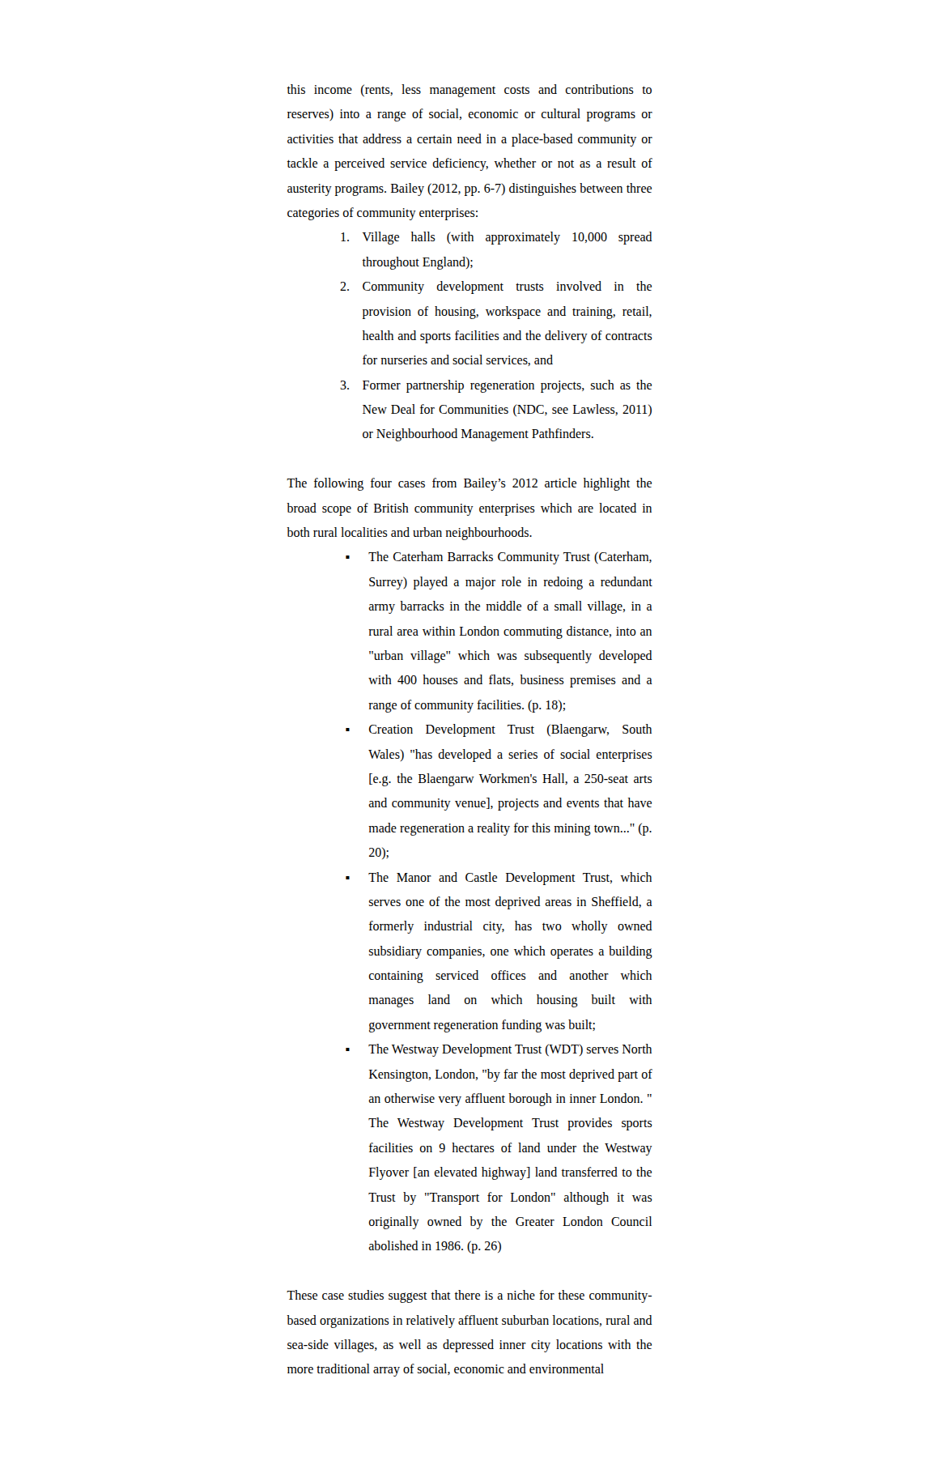this income (rents, less management costs and contributions to reserves) into a range of social, economic or cultural programs or activities that address a certain need in a place-based community or tackle a perceived service deficiency, whether or not as a result of austerity programs. Bailey (2012, pp. 6-7) distinguishes between three categories of community enterprises:
Village halls (with approximately 10,000 spread throughout England);
Community development trusts involved in the provision of housing, workspace and training, retail, health and sports facilities and the delivery of contracts for nurseries and social services, and
Former partnership regeneration projects, such as the New Deal for Communities (NDC, see Lawless, 2011) or Neighbourhood Management Pathfinders.
The following four cases from Bailey’s 2012 article highlight the broad scope of British community enterprises which are located in both rural localities and urban neighbourhoods.
The Caterham Barracks Community Trust (Caterham, Surrey) played a major role in redoing a redundant army barracks in the middle of a small village, in a rural area within London commuting distance, into an "urban village" which was subsequently developed with 400 houses and flats, business premises and a range of community facilities. (p. 18);
Creation Development Trust (Blaengarw, South Wales) "has developed a series of social enterprises [e.g. the Blaengarw Workmen's Hall, a 250-seat arts and community venue], projects and events that have made regeneration a reality for this mining town..." (p. 20);
The Manor and Castle Development Trust, which serves one of the most deprived areas in Sheffield, a formerly industrial city, has two wholly owned subsidiary companies, one which operates a building containing serviced offices and another which manages land on which housing built with government regeneration funding was built;
The Westway Development Trust (WDT) serves North Kensington, London, "by far the most deprived part of an otherwise very affluent borough in inner London. " The Westway Development Trust provides sports facilities on 9 hectares of land under the Westway Flyover [an elevated highway] land transferred to the Trust by "Transport for London" although it was originally owned by the Greater London Council abolished in 1986. (p. 26)
These case studies suggest that there is a niche for these community-based organizations in relatively affluent suburban locations, rural and sea-side villages, as well as depressed inner city locations with the more traditional array of social, economic and environmental